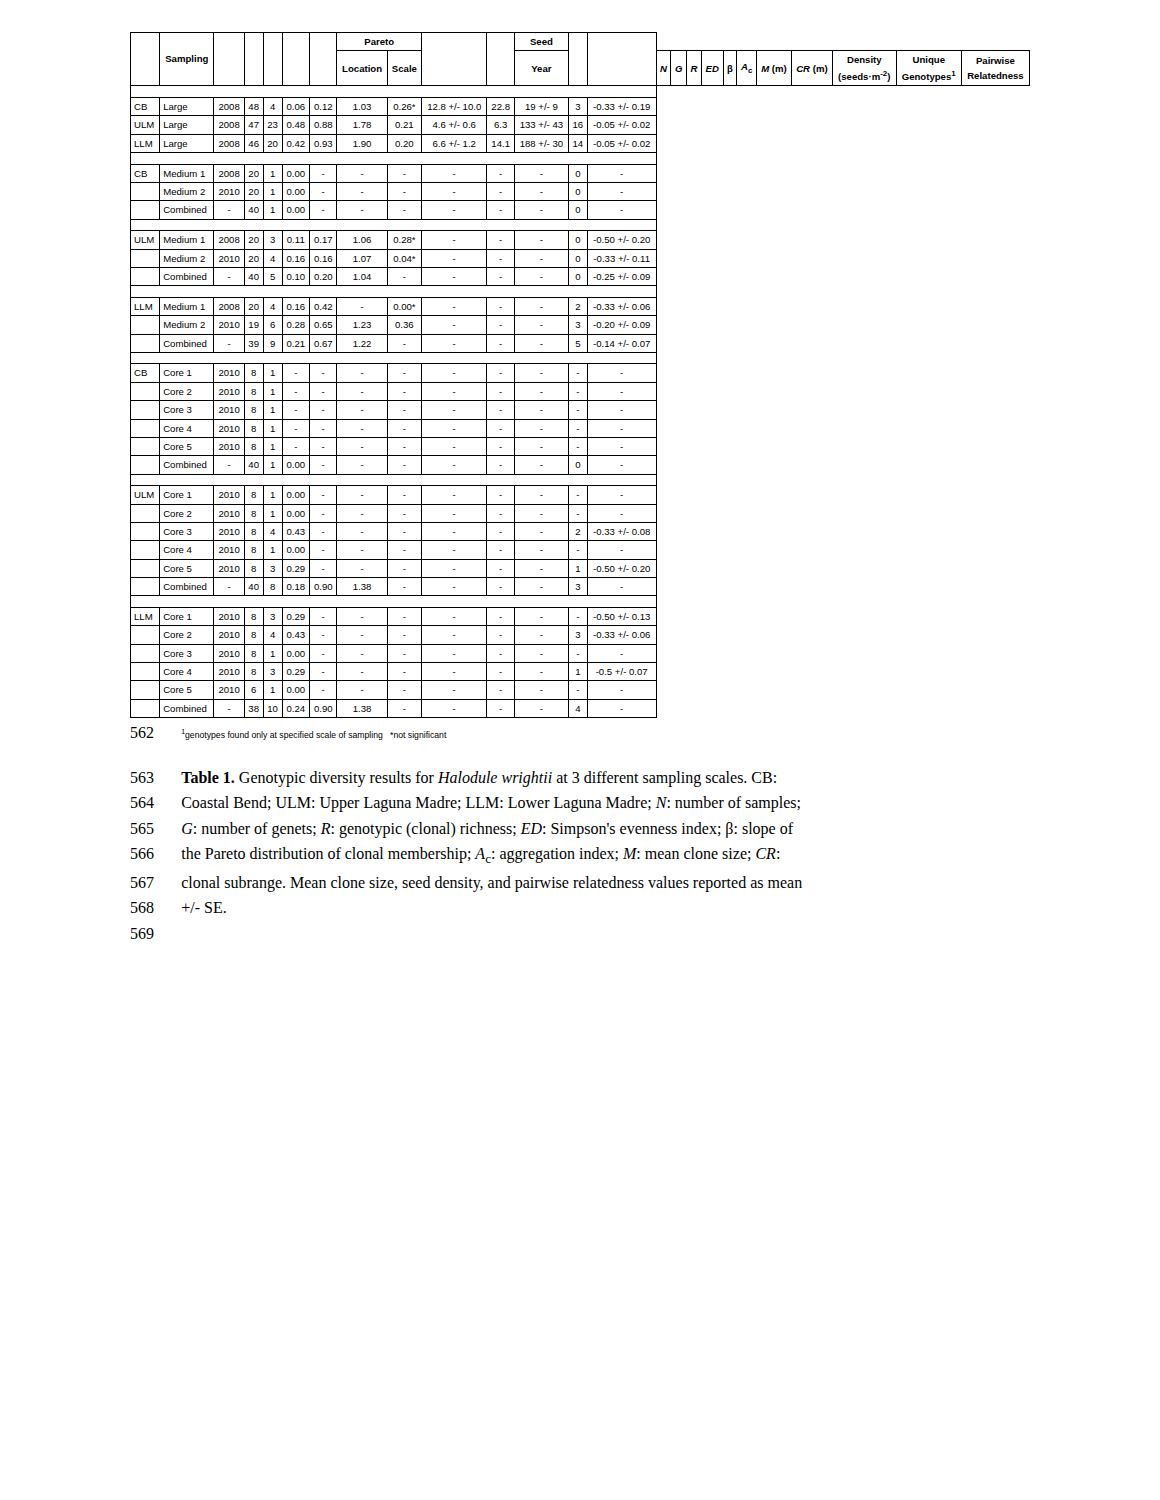| | Sampling | | | | | | Pareto | | | Seed | | |
| --- | --- | --- | --- | --- | --- | --- | --- | --- | --- | --- | --- | --- |
| Location | Scale | Year | N | G | R | ED | β | A c | M (m) | CR (m) | Density (seeds·m -2 ) | Unique Genotypes 1 | Pairwise Relatedness |
| CB | Large | 2008 | 48 | 4 | 0.06 | 0.12 | 1.03 | 0.26* | 12.8 +/- 10.0 | 22.8 | 19 +/- 9 | 3 | -0.33 +/- 0.19 |
| ULM | Large | 2008 | 47 | 23 | 0.48 | 0.88 | 1.78 | 0.21 | 4.6 +/- 0.6 | 6.3 | 133 +/- 43 | 16 | -0.05 +/- 0.02 |
| LLM | Large | 2008 | 46 | 20 | 0.42 | 0.93 | 1.90 | 0.20 | 6.6 +/- 1.2 | 14.1 | 188 +/- 30 | 14 | -0.05 +/- 0.02 |
| CB | Medium 1 | 2008 | 20 | 1 | 0.00 | - | - | - | - | - | - | 0 | - |
| | Medium 2 | 2010 | 20 | 1 | 0.00 | - | - | - | - | - | - | 0 | - |
| | Combined | - | 40 | 1 | 0.00 | - | - | - | - | - | - | 0 | - |
| ULM | Medium 1 | 2008 | 20 | 3 | 0.11 | 0.17 | 1.06 | 0.28* | - | - | - | 0 | -0.50 +/- 0.20 |
| | Medium 2 | 2010 | 20 | 4 | 0.16 | 0.16 | 1.07 | 0.04* | - | - | - | 0 | -0.33 +/- 0.11 |
| | Combined | - | 40 | 5 | 0.10 | 0.20 | 1.04 | - | - | - | - | 0 | -0.25 +/- 0.09 |
| LLM | Medium 1 | 2008 | 20 | 4 | 0.16 | 0.42 | - | 0.00* | - | - | - | 2 | -0.33 +/- 0.06 |
| | Medium 2 | 2010 | 19 | 6 | 0.28 | 0.65 | 1.23 | 0.36 | - | - | - | 3 | -0.20 +/- 0.09 |
| | Combined | - | 39 | 9 | 0.21 | 0.67 | 1.22 | - | - | - | - | 5 | -0.14 +/- 0.07 |
| CB | Core 1 | 2010 | 8 | 1 | - | - | - | - | - | - | - | - | - |
| | Core 2 | 2010 | 8 | 1 | - | - | - | - | - | - | - | - | - |
| | Core 3 | 2010 | 8 | 1 | - | - | - | - | - | - | - | - | - |
| | Core 4 | 2010 | 8 | 1 | - | - | - | - | - | - | - | - | - |
| | Core 5 | 2010 | 8 | 1 | - | - | - | - | - | - | - | - | - |
| | Combined | - | 40 | 1 | 0.00 | - | - | - | - | - | - | 0 | - |
| ULM | Core 1 | 2010 | 8 | 1 | 0.00 | - | - | - | - | - | - | - | - |
| | Core 2 | 2010 | 8 | 1 | 0.00 | - | - | - | - | - | - | - | - |
| | Core 3 | 2010 | 8 | 4 | 0.43 | - | - | - | - | - | - | 2 | -0.33 +/- 0.08 |
| | Core 4 | 2010 | 8 | 1 | 0.00 | - | - | - | - | - | - | - | - |
| | Core 5 | 2010 | 8 | 3 | 0.29 | - | - | - | - | - | - | 1 | -0.50 +/- 0.20 |
| | Combined | - | 40 | 8 | 0.18 | 0.90 | 1.38 | - | - | - | - | 3 | - |
| LLM | Core 1 | 2010 | 8 | 3 | 0.29 | - | - | - | - | - | - | - | -0.50 +/- 0.13 |
| | Core 2 | 2010 | 8 | 4 | 0.43 | - | - | - | - | - | - | 3 | -0.33 +/- 0.06 |
| | Core 3 | 2010 | 8 | 1 | 0.00 | - | - | - | - | - | - | - | - |
| | Core 4 | 2010 | 8 | 3 | 0.29 | - | - | - | - | - | - | 1 | -0.5 +/- 0.07 |
| | Core 5 | 2010 | 6 | 1 | 0.00 | - | - | - | - | - | - | - | - |
| | Combined | - | 38 | 10 | 0.24 | 0.90 | 1.38 | - | - | - | - | 4 | - |
5621genotypes found only at specified scale of sampling *not significant
563 Table 1. Genotypic diversity results for Halodule wrightii at 3 different sampling scales. CB: 564 Coastal Bend; ULM: Upper Laguna Madre; LLM: Lower Laguna Madre; N: number of samples; 565 G: number of genets; R: genotypic (clonal) richness; ED: Simpson's evenness index; β: slope of 566 the Pareto distribution of clonal membership; Ac: aggregation index; M: mean clone size; CR: 567 clonal subrange. Mean clone size, seed density, and pairwise relatedness values reported as mean 568+/- SE. 569